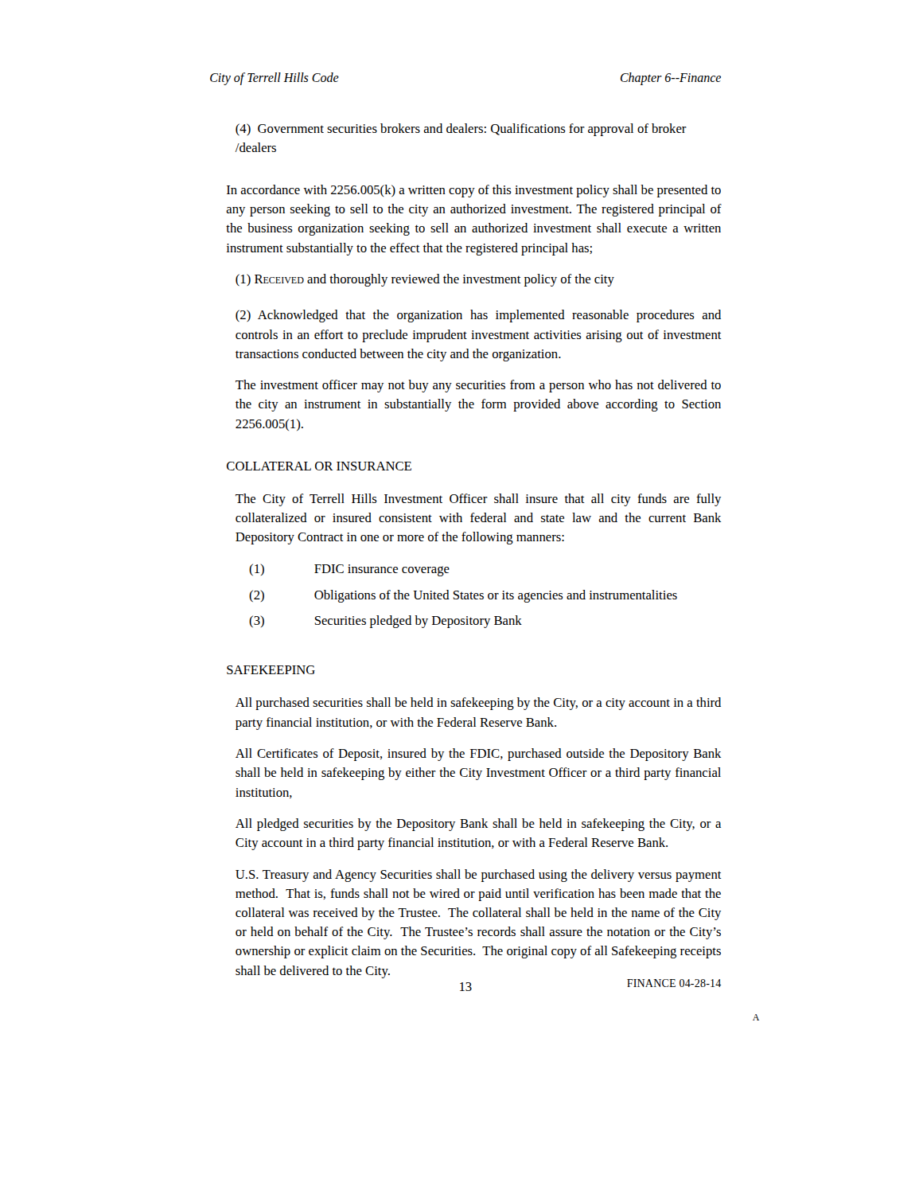City of Terrell Hills Code
Chapter 6--Finance
(4) Government securities brokers and dealers: Qualifications for approval of broker /dealers
In accordance with 2256.005(k) a written copy of this investment policy shall be presented to any person seeking to sell to the city an authorized investment. The registered principal of the business organization seeking to sell an authorized investment shall execute a written instrument substantially to the effect that the registered principal has;
(1) Received and thoroughly reviewed the investment policy of the city
(2) Acknowledged that the organization has implemented reasonable procedures and controls in an effort to preclude imprudent investment activities arising out of investment transactions conducted between the city and the organization.
The investment officer may not buy any securities from a person who has not delivered to the city an instrument in substantially the form provided above according to Section 2256.005(1).
COLLATERAL OR INSURANCE
The City of Terrell Hills Investment Officer shall insure that all city funds are fully collateralized or insured consistent with federal and state law and the current Bank Depository Contract in one or more of the following manners:
| (1) | FDIC insurance coverage |
| (2) | Obligations of the United States or its agencies and instrumentalities |
| (3) | Securities pledged by Depository Bank |
SAFEKEEPING
All purchased securities shall be held in safekeeping by the City, or a city account in a third party financial institution, or with the Federal Reserve Bank.
All Certificates of Deposit, insured by the FDIC, purchased outside the Depository Bank shall be held in safekeeping by either the City Investment Officer or a third party financial institution,
All pledged securities by the Depository Bank shall be held in safekeeping the City, or a City account in a third party financial institution, or with a Federal Reserve Bank.
U.S. Treasury and Agency Securities shall be purchased using the delivery versus payment method. That is, funds shall not be wired or paid until verification has been made that the collateral was received by the Trustee. The collateral shall be held in the name of the City or held on behalf of the City. The Trustee’s records shall assure the notation or the City’s ownership or explicit claim on the Securities. The original copy of all Safekeeping receipts shall be delivered to the City.
13
FINANCE 04-28-14
A